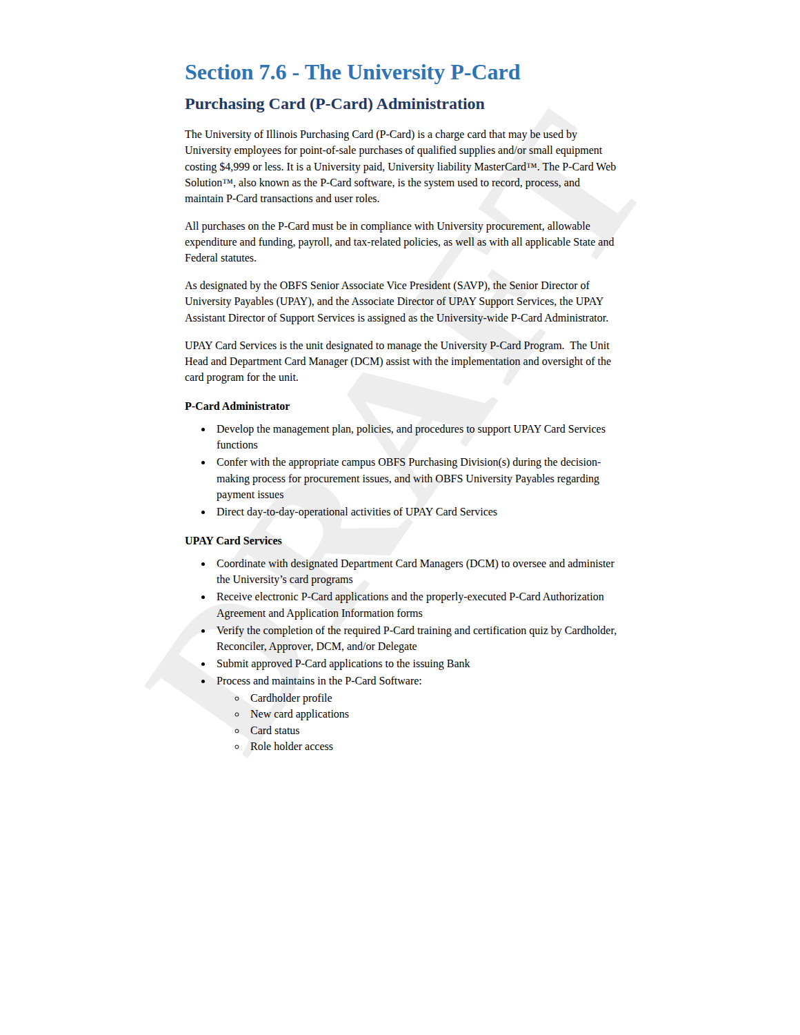DRAFT
Section 7.6 - The University P-Card
Purchasing Card (P-Card) Administration
The University of Illinois Purchasing Card (P-Card) is a charge card that may be used by University employees for point-of-sale purchases of qualified supplies and/or small equipment costing $4,999 or less. It is a University paid, University liability MasterCard™. The P-Card Web Solution™, also known as the P-Card software, is the system used to record, process, and maintain P-Card transactions and user roles.
All purchases on the P-Card must be in compliance with University procurement, allowable expenditure and funding, payroll, and tax-related policies, as well as with all applicable State and Federal statutes.
As designated by the OBFS Senior Associate Vice President (SAVP), the Senior Director of University Payables (UPAY), and the Associate Director of UPAY Support Services, the UPAY Assistant Director of Support Services is assigned as the University-wide P-Card Administrator.
UPAY Card Services is the unit designated to manage the University P-Card Program. The Unit Head and Department Card Manager (DCM) assist with the implementation and oversight of the card program for the unit.
P-Card Administrator
Develop the management plan, policies, and procedures to support UPAY Card Services functions
Confer with the appropriate campus OBFS Purchasing Division(s) during the decision-making process for procurement issues, and with OBFS University Payables regarding payment issues
Direct day-to-day-operational activities of UPAY Card Services
UPAY Card Services
Coordinate with designated Department Card Managers (DCM) to oversee and administer the University’s card programs
Receive electronic P-Card applications and the properly-executed P-Card Authorization Agreement and Application Information forms
Verify the completion of the required P-Card training and certification quiz by Cardholder, Reconciler, Approver, DCM, and/or Delegate
Submit approved P-Card applications to the issuing Bank
Process and maintains in the P-Card Software:
Cardholder profile
New card applications
Card status
Role holder access